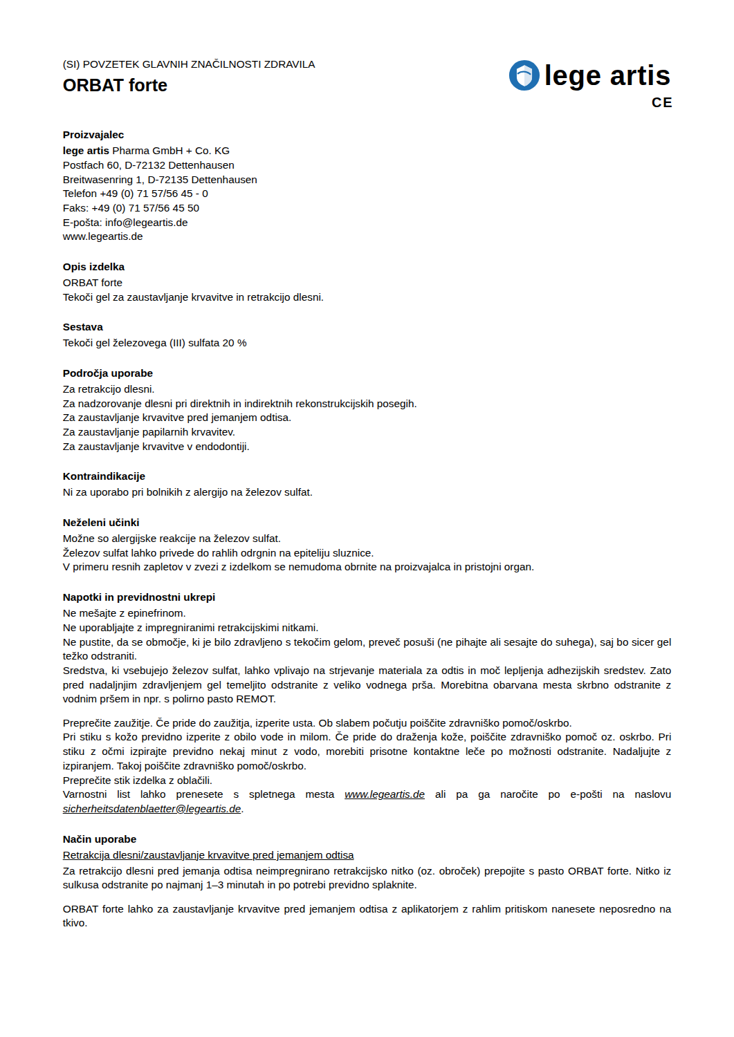(SI) POVZETEK GLAVNIH ZNAČILNOSTI ZDRAVILA
ORBAT forte
lege artis
C E
Proizvajalec
lege artis Pharma GmbH + Co. KG
Postfach 60, D-72132 Dettenhausen
Breitwasenring 1, D-72135 Dettenhausen
Telefon +49 (0) 71 57/56 45 - 0
Faks: +49 (0) 71 57/56 45 50
E-pošta: info@legeartis.de
www.legeartis.de
Opis izdelka
ORBAT forte
Tekoči gel za zaustavljanje krvavitve in retrakcijo dlesni.
Sestava
Tekoči gel železovega (III) sulfata 20 %
Področja uporabe
Za retrakcijo dlesni.
Za nadzorovanje dlesni pri direktnih in indirektnih rekonstrukcijskih posegih.
Za zaustavljanje krvavitve pred jemanjem odtisa.
Za zaustavljanje papilarnih krvavitev.
Za zaustavljanje krvavitve v endodontiji.
Kontraindikacije
Ni za uporabo pri bolnikih z alergijo na železov sulfat.
Neželeni učinki
Možne so alergijske reakcije na železov sulfat.
Železov sulfat lahko privede do rahlih odrgnin na epiteliju sluznice.
V primeru resnih zapletov v zvezi z izdelkom se nemudoma obrnite na proizvajalca in pristojni organ.
Napotki in previdnostni ukrepi
Ne mešajte z epinefrinom.
Ne uporabljajte z impregniranimi retrakcijskimi nitkami.
Ne pustite, da se območje, ki je bilo zdravljeno s tekočim gelom, preveč posuši (ne pihajte ali sesajte do suhega), saj bo sicer gel težko odstraniti.
Sredstva, ki vsebujejo železov sulfat, lahko vplivajo na strjevanje materiala za odtis in moč lepljenja adhezijskih sredstev. Zato pred nadaljnjim zdravljenjem gel temeljito odstranite z veliko vodnega prša. Morebitna obarvana mesta skrbno odstranite z vodnim pršem in npr. s polirno pasto REMOT.
Preprečite zaužitje. Če pride do zaužitja, izperite usta. Ob slabem počutju poiščite zdravniško pomoč/oskrbo.
Pri stiku s kožo previdno izperite z obilo vode in milom. Če pride do draženja kože, poiščite zdravniško pomoč oz. oskrbo. Pri stiku z očmi izpirajte previdno nekaj minut z vodo, morebiti prisotne kontaktne leče po možnosti odstranite. Nadaljujte z izpiranjem. Takoj poiščite zdravniško pomoč/oskrbo.
Preprečite stik izdelka z oblačili.
Varnostni list lahko prenesete s spletnega mesta www.legeartis.de ali pa ga naročite po e-pošti na naslovu sicherheitsdatenblaetter@legeartis.de.
Način uporabe
Retrakcija dlesni/zaustavljanje krvavitve pred jemanjem odtisa
Za retrakcijo dlesni pred jemanja odtisa neimpregnirano retrakcijsko nitko (oz. obroček) prepojite s pasto ORBAT forte. Nitko iz sulkusa odstranite po najmanj 1–3 minutah in po potrebi previdno splaknite.
ORBAT forte lahko za zaustavljanje krvavitve pred jemanjem odtisa z aplikatorjem z rahlim pritiskom nanesete neposredno na tkivo.